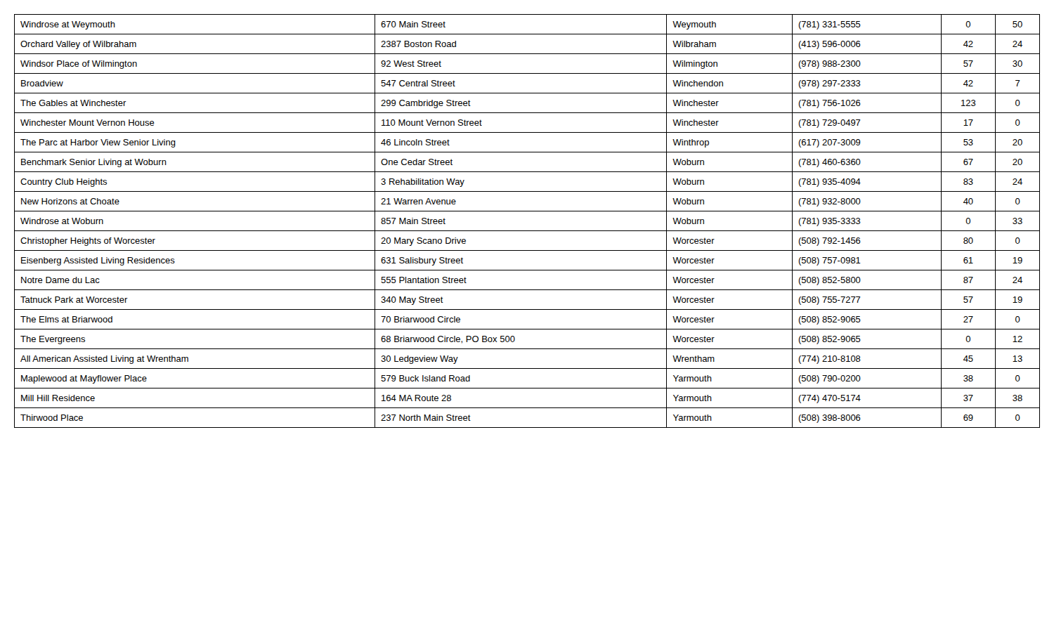| Windrose at Weymouth | 670 Main Street | Weymouth | (781) 331-5555 | 0 | 50 |
| Orchard Valley of Wilbraham | 2387 Boston Road | Wilbraham | (413) 596-0006 | 42 | 24 |
| Windsor Place of Wilmington | 92 West Street | Wilmington | (978) 988-2300 | 57 | 30 |
| Broadview | 547 Central Street | Winchendon | (978) 297-2333 | 42 | 7 |
| The Gables at Winchester | 299 Cambridge Street | Winchester | (781) 756-1026 | 123 | 0 |
| Winchester Mount Vernon House | 110 Mount Vernon Street | Winchester | (781) 729-0497 | 17 | 0 |
| The Parc at Harbor View Senior Living | 46 Lincoln Street | Winthrop | (617) 207-3009 | 53 | 20 |
| Benchmark Senior Living at Woburn | One Cedar Street | Woburn | (781) 460-6360 | 67 | 20 |
| Country Club Heights | 3 Rehabilitation Way | Woburn | (781) 935-4094 | 83 | 24 |
| New Horizons at Choate | 21 Warren Avenue | Woburn | (781) 932-8000 | 40 | 0 |
| Windrose at Woburn | 857 Main Street | Woburn | (781) 935-3333 | 0 | 33 |
| Christopher Heights of Worcester | 20 Mary Scano Drive | Worcester | (508) 792-1456 | 80 | 0 |
| Eisenberg Assisted Living Residences | 631 Salisbury Street | Worcester | (508) 757-0981 | 61 | 19 |
| Notre Dame du Lac | 555 Plantation Street | Worcester | (508) 852-5800 | 87 | 24 |
| Tatnuck Park at Worcester | 340 May Street | Worcester | (508) 755-7277 | 57 | 19 |
| The Elms at Briarwood | 70 Briarwood Circle | Worcester | (508) 852-9065 | 27 | 0 |
| The Evergreens | 68 Briarwood Circle, PO Box 500 | Worcester | (508) 852-9065 | 0 | 12 |
| All American Assisted Living at Wrentham | 30 Ledgeview Way | Wrentham | (774) 210-8108 | 45 | 13 |
| Maplewood at Mayflower Place | 579 Buck Island Road | Yarmouth | (508) 790-0200 | 38 | 0 |
| Mill Hill Residence | 164 MA Route 28 | Yarmouth | (774) 470-5174 | 37 | 38 |
| Thirwood Place | 237 North Main Street | Yarmouth | (508) 398-8006 | 69 | 0 |